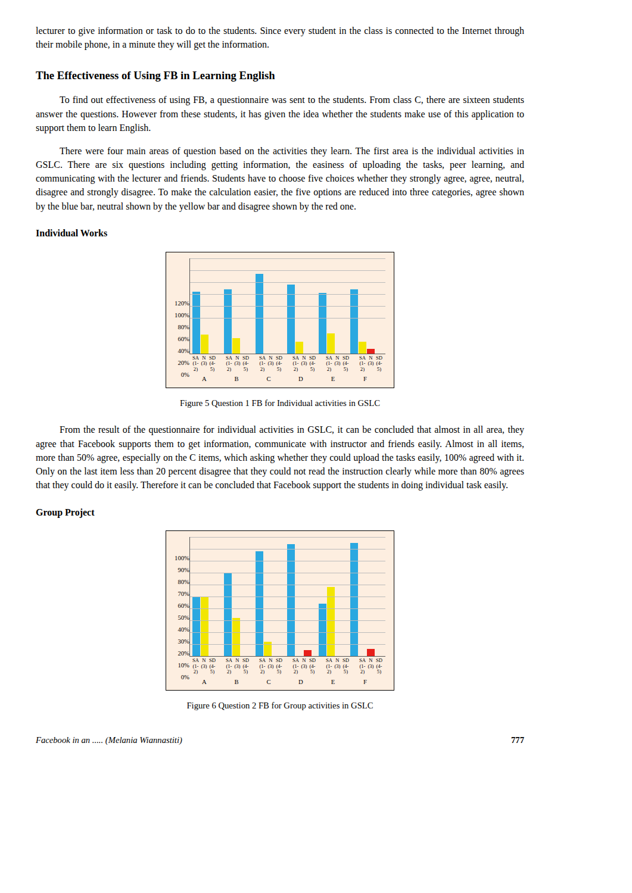lecturer to give information or task to do to the students. Since every student in the class is connected to the Internet through their mobile phone, in a minute they will get the information.
The Effectiveness of Using FB in Learning English
To find out effectiveness of using FB, a questionnaire was sent to the students. From class C, there are sixteen students answer the questions. However from these students, it has given the idea whether the students make use of this application to support them to learn English.
There were four main areas of question based on the activities they learn. The first area is the individual activities in GSLC. There are six questions including getting information, the easiness of uploading the tasks, peer learning, and communicating with the lecturer and friends. Students have to choose five choices whether they strongly agree, agree, neutral, disagree and strongly disagree. To make the calculation easier, the five options are reduced into three categories, agree shown by the blue bar, neutral shown by the yellow bar and disagree shown by the red one.
Individual Works
| 120% 100% 80% 60% 40% 20% 0% | SA (1-2) N (3) SD (4-5) SA (1-2) N (3) SD (4-5) SA (1-2) N (3) SD (4-5) SA (1-2) N (3) SD (4-5) SA (1-2) N (3) SD (4-5) SA (1-2) N (3) SD (4-5) A B C D E F |
Figure 5 Question 1 FB for Individual activities in GSLC
From the result of the questionnaire for individual activities in GSLC, it can be concluded that almost in all area, they agree that Facebook supports them to get information, communicate with instructor and friends easily. Almost in all items, more than 50% agree, especially on the C items, which asking whether they could upload the tasks easily, 100% agreed with it. Only on the last item less than 20 percent disagree that they could not read the instruction clearly while more than 80% agrees that they could do it easily. Therefore it can be concluded that Facebook support the students in doing individual task easily.
Group Project
| 100% 90% 80% 70% 60% 50% 40% 30% 20% 10% 0% | SA (1-2) N (3) SD (4-5) SA (1-2) N (3) SD (4-5) SA (1-2) N (3) SD (4-5) SA (1-2) N (3) SD (4-5) SA (1-2) N (3) SD (4-5) SA (1-2) N (3) SD (4-5) A B C D E F |
Figure 6 Question 2 FB for Group activities in GSLC
Facebook in an ..... (Melania Wiannastiti) 777